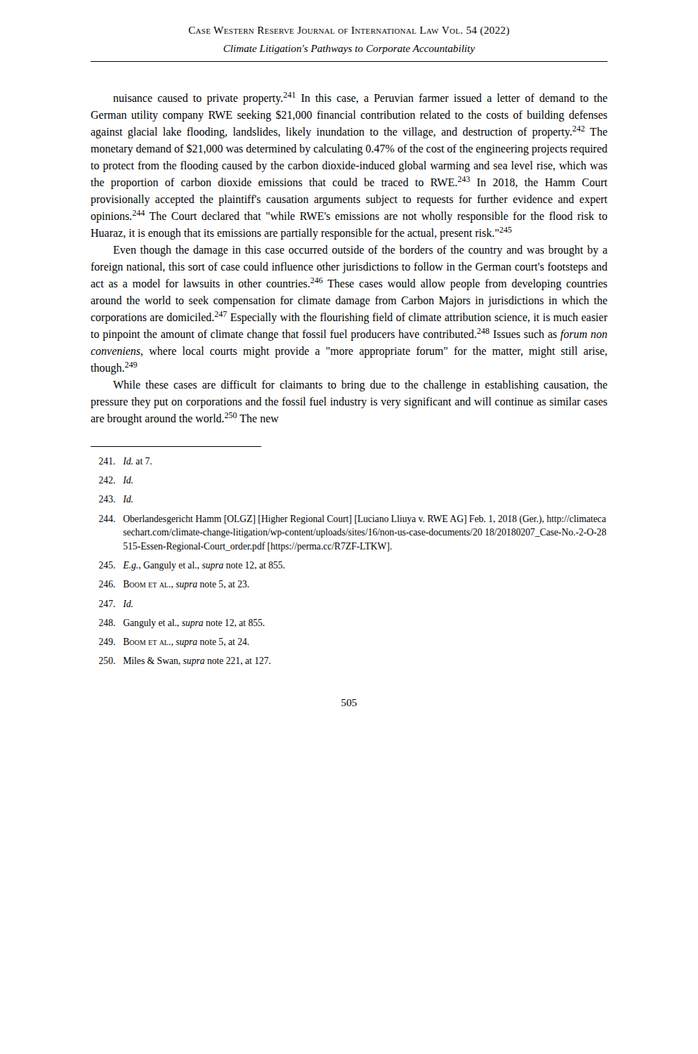Case Western Reserve Journal of International Law Vol. 54 (2022)
Climate Litigation's Pathways to Corporate Accountability
nuisance caused to private property.241 In this case, a Peruvian farmer issued a letter of demand to the German utility company RWE seeking $21,000 financial contribution related to the costs of building defenses against glacial lake flooding, landslides, likely inundation to the village, and destruction of property.242 The monetary demand of $21,000 was determined by calculating 0.47% of the cost of the engineering projects required to protect from the flooding caused by the carbon dioxide-induced global warming and sea level rise, which was the proportion of carbon dioxide emissions that could be traced to RWE.243 In 2018, the Hamm Court provisionally accepted the plaintiff's causation arguments subject to requests for further evidence and expert opinions.244 The Court declared that "while RWE's emissions are not wholly responsible for the flood risk to Huaraz, it is enough that its emissions are partially responsible for the actual, present risk."245
Even though the damage in this case occurred outside of the borders of the country and was brought by a foreign national, this sort of case could influence other jurisdictions to follow in the German court's footsteps and act as a model for lawsuits in other countries.246 These cases would allow people from developing countries around the world to seek compensation for climate damage from Carbon Majors in jurisdictions in which the corporations are domiciled.247 Especially with the flourishing field of climate attribution science, it is much easier to pinpoint the amount of climate change that fossil fuel producers have contributed.248 Issues such as forum non conveniens, where local courts might provide a "more appropriate forum" for the matter, might still arise, though.249
While these cases are difficult for claimants to bring due to the challenge in establishing causation, the pressure they put on corporations and the fossil fuel industry is very significant and will continue as similar cases are brought around the world.250 The new
241. Id. at 7.
242. Id.
243. Id.
244. Oberlandesgericht Hamm [OLGZ] [Higher Regional Court] [Luciano Lliuya v. RWE AG] Feb. 1, 2018 (Ger.), http://climatecasechart.com/climate-change-litigation/wp-content/uploads/sites/16/non-us-case-documents/20 18/20180207_Case-No.-2-O-28515-Essen-Regional-Court_order.pdf [https://perma.cc/R7ZF-LTKW].
245. E.g., Ganguly et al., supra note 12, at 855.
246. Boom et al., supra note 5, at 23.
247. Id.
248. Ganguly et al., supra note 12, at 855.
249. Boom et al., supra note 5, at 24.
250. Miles & Swan, supra note 221, at 127.
505